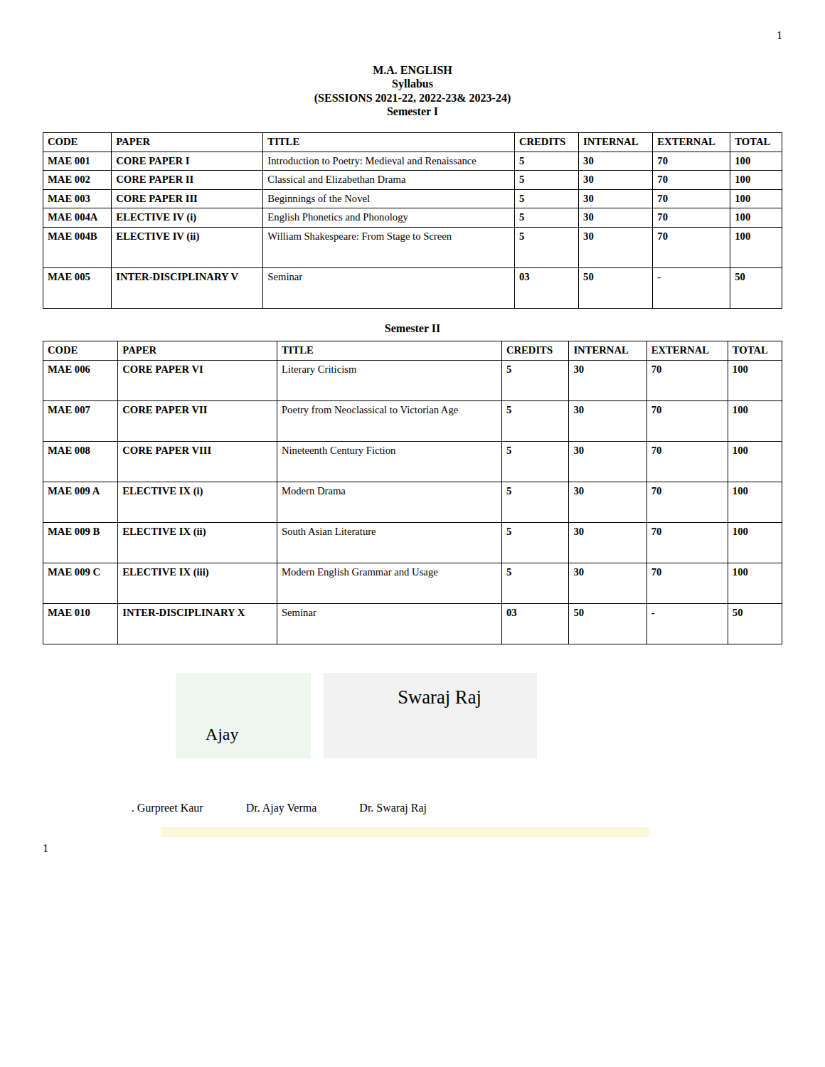1
M.A. ENGLISH
Syllabus
(SESSIONS 2021-22, 2022-23& 2023-24)
Semester I
| CODE | PAPER | TITLE | CREDITS | INTERNAL | EXTERNAL | TOTAL |
| --- | --- | --- | --- | --- | --- | --- |
| MAE 001 | CORE PAPER I | Introduction to Poetry: Medieval and Renaissance | 5 | 30 | 70 | 100 |
| MAE 002 | CORE PAPER II | Classical and Elizabethan Drama | 5 | 30 | 70 | 100 |
| MAE 003 | CORE PAPER III | Beginnings of the Novel | 5 | 30 | 70 | 100 |
| MAE 004A | ELECTIVE IV (i) | English Phonetics and Phonology | 5 | 30 | 70 | 100 |
| MAE 004B | ELECTIVE IV (ii) | William Shakespeare: From Stage to Screen | 5 | 30 | 70 | 100 |
| MAE 005 | INTER-DISCIPLINARY V | Seminar | 03 | 50 | - | 50 |
Semester II
| CODE | PAPER | TITLE | CREDITS | INTERNAL | EXTERNAL | TOTAL |
| --- | --- | --- | --- | --- | --- | --- |
| MAE 006 | CORE PAPER VI | Literary Criticism | 5 | 30 | 70 | 100 |
| MAE 007 | CORE PAPER VII | Poetry from Neoclassical to Victorian Age | 5 | 30 | 70 | 100 |
| MAE 008 | CORE PAPER VIII | Nineteenth Century Fiction | 5 | 30 | 70 | 100 |
| MAE 009 A | ELECTIVE IX (i) | Modern Drama | 5 | 30 | 70 | 100 |
| MAE 009 B | ELECTIVE IX (ii) | South Asian Literature | 5 | 30 | 70 | 100 |
| MAE 009 C | ELECTIVE IX (iii) | Modern English Grammar and Usage | 5 | 30 | 70 | 100 |
| MAE 010 | INTER-DISCIPLINARY X | Seminar | 03 | 50 | - | 50 |
Ajay
Swaraj Raj
. Gurpreet Kaur Dr. Ajay Verma Dr. Swaraj Raj
1